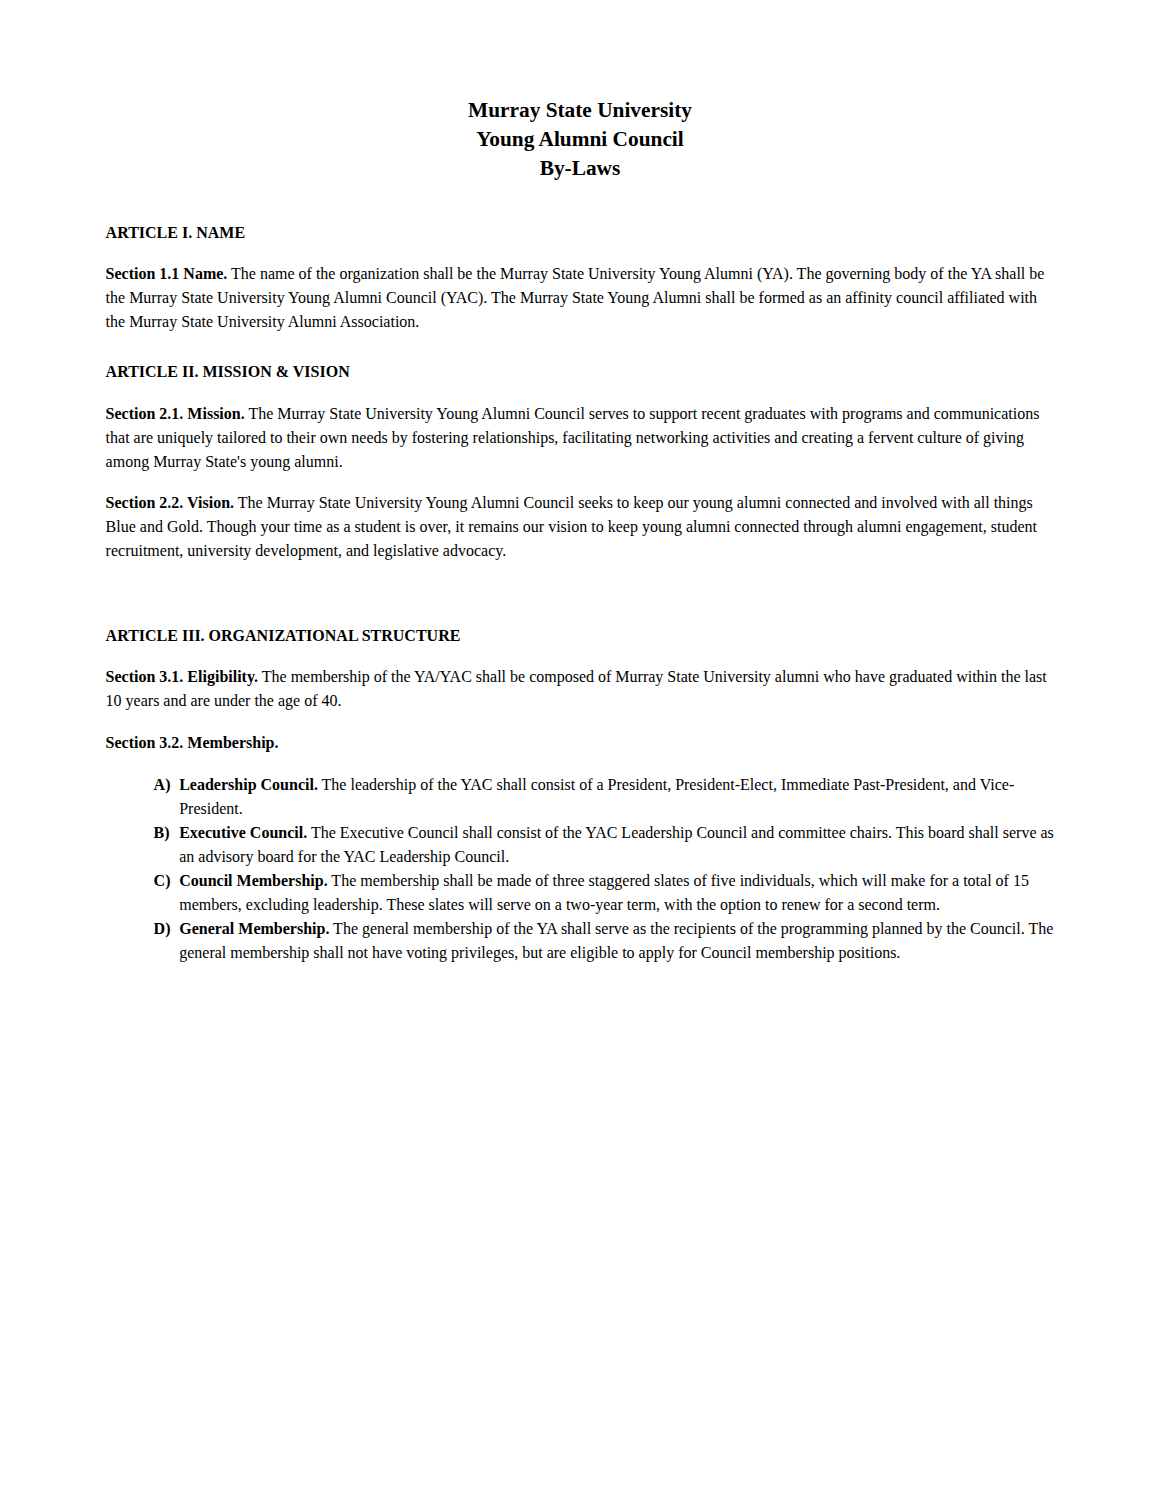Murray State University
Young Alumni Council
By-Laws
ARTICLE I. NAME
Section 1.1 Name. The name of the organization shall be the Murray State University Young Alumni (YA). The governing body of the YA shall be the Murray State University Young Alumni Council (YAC). The Murray State Young Alumni shall be formed as an affinity council affiliated with the Murray State University Alumni Association.
ARTICLE II. MISSION & VISION
Section 2.1. Mission. The Murray State University Young Alumni Council serves to support recent graduates with programs and communications that are uniquely tailored to their own needs by fostering relationships, facilitating networking activities and creating a fervent culture of giving among Murray State's young alumni.
Section 2.2. Vision. The Murray State University Young Alumni Council seeks to keep our young alumni connected and involved with all things Blue and Gold. Though your time as a student is over, it remains our vision to keep young alumni connected through alumni engagement, student recruitment, university development, and legislative advocacy.
ARTICLE III. ORGANIZATIONAL STRUCTURE
Section 3.1. Eligibility. The membership of the YA/YAC shall be composed of Murray State University alumni who have graduated within the last 10 years and are under the age of 40.
Section 3.2. Membership.
A) Leadership Council. The leadership of the YAC shall consist of a President, President-Elect, Immediate Past-President, and Vice-President.
B) Executive Council. The Executive Council shall consist of the YAC Leadership Council and committee chairs. This board shall serve as an advisory board for the YAC Leadership Council.
C) Council Membership. The membership shall be made of three staggered slates of five individuals, which will make for a total of 15 members, excluding leadership. These slates will serve on a two-year term, with the option to renew for a second term.
D) General Membership. The general membership of the YA shall serve as the recipients of the programming planned by the Council. The general membership shall not have voting privileges, but are eligible to apply for Council membership positions.